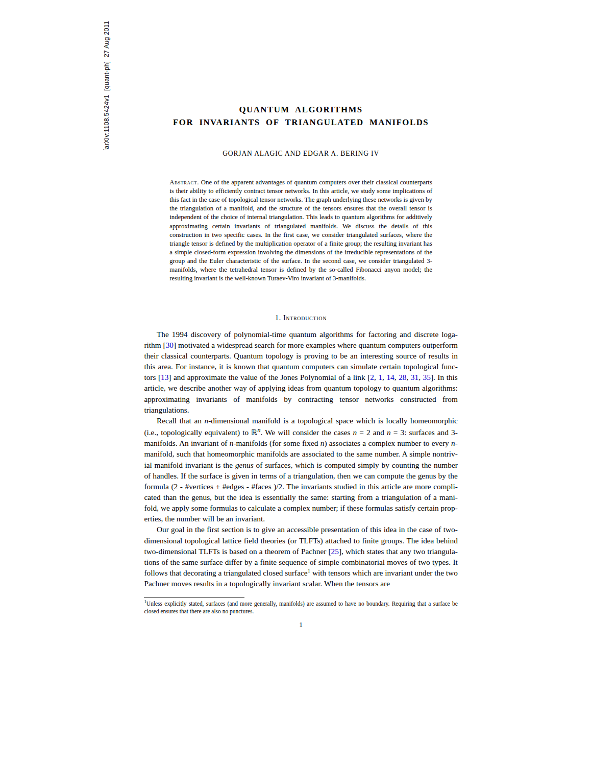arXiv:1108.5424v1 [quant-ph] 27 Aug 2011
Quantum Algorithms
for Invariants of Triangulated Manifolds
Gorjan Alagic and Edgar A. Bering IV
Abstract. One of the apparent advantages of quantum computers over their classical counterparts is their ability to efficiently contract tensor networks. In this article, we study some implications of this fact in the case of topological tensor networks. The graph underlying these networks is given by the triangulation of a manifold, and the structure of the tensors ensures that the overall tensor is independent of the choice of internal triangulation. This leads to quantum algorithms for additively approximating certain invariants of triangulated manifolds. We discuss the details of this construction in two specific cases. In the first case, we consider triangulated surfaces, where the triangle tensor is defined by the multiplication operator of a finite group; the resulting invariant has a simple closed-form expression involving the dimensions of the irreducible representations of the group and the Euler characteristic of the surface. In the second case, we consider triangulated 3-manifolds, where the tetrahedral tensor is defined by the so-called Fibonacci anyon model; the resulting invariant is the well-known Turaev-Viro invariant of 3-manifolds.
1. Introduction
The 1994 discovery of polynomial-time quantum algorithms for factoring and discrete logarithm [30] motivated a widespread search for more examples where quantum computers outperform their classical counterparts. Quantum topology is proving to be an interesting source of results in this area. For instance, it is known that quantum computers can simulate certain topological functors [13] and approximate the value of the Jones Polynomial of a link [2, 1, 14, 28, 31, 35]. In this article, we describe another way of applying ideas from quantum topology to quantum algorithms: approximating invariants of manifolds by contracting tensor networks constructed from triangulations.
Recall that an n-dimensional manifold is a topological space which is locally homeomorphic (i.e., topologically equivalent) to ℝn. We will consider the cases n = 2 and n = 3: surfaces and 3-manifolds. An invariant of n-manifolds (for some fixed n) associates a complex number to every n-manifold, such that homeomorphic manifolds are associated to the same number. A simple nontrivial manifold invariant is the genus of surfaces, which is computed simply by counting the number of handles. If the surface is given in terms of a triangulation, then we can compute the genus by the formula (2 - #vertices + #edges - #faces )/2. The invariants studied in this article are more complicated than the genus, but the idea is essentially the same: starting from a triangulation of a manifold, we apply some formulas to calculate a complex number; if these formulas satisfy certain properties, the number will be an invariant.
Our goal in the first section is to give an accessible presentation of this idea in the case of two-dimensional topological lattice field theories (or TLFTs) attached to finite groups. The idea behind two-dimensional TLFTs is based on a theorem of Pachner [25], which states that any two triangulations of the same surface differ by a finite sequence of simple combinatorial moves of two types. It follows that decorating a triangulated closed surface1 with tensors which are invariant under the two Pachner moves results in a topologically invariant scalar. When the tensors are
1Unless explicitly stated, surfaces (and more generally, manifolds) are assumed to have no boundary. Requiring that a surface be closed ensures that there are also no punctures.
1